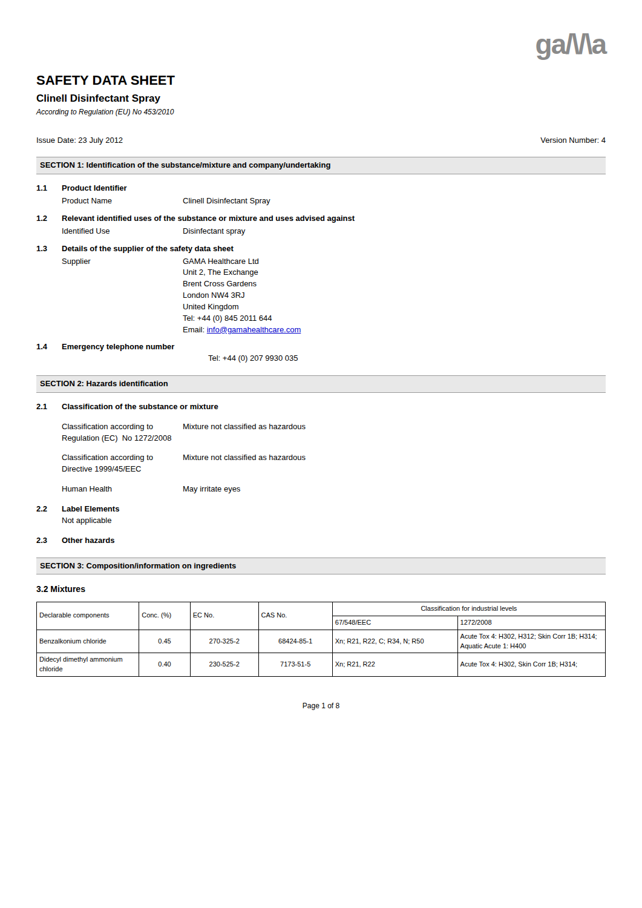ga/\/\a
SAFETY DATA SHEET
Clinell Disinfectant Spray
According to Regulation (EU) No 453/2010
Issue Date: 23 July 2012
Version Number: 4
SECTION 1: Identification of the substance/mixture and company/undertaking
1.1
Product Identifier
Product Name
Clinell Disinfectant Spray
1.2
Relevant identified uses of the substance or mixture and uses advised against
Identified Use
Disinfectant spray
1.3
Details of the supplier of the safety data sheet
Supplier
GAMA Healthcare Ltd
Unit 2, The Exchange
Brent Cross Gardens
London NW4 3RJ
United Kingdom
Tel: +44 (0) 845 2011 644
Email: info@gamahealthcare.com
1.4
Emergency telephone number
Tel: +44 (0) 207 9930 035
SECTION 2: Hazards identification
2.1
Classification of the substance or mixture
Classification according to Regulation (EC) No 1272/2008
Mixture not classified as hazardous
Classification according to Directive 1999/45/EEC
Mixture not classified as hazardous
Human Health
May irritate eyes
2.2
Label Elements
Not applicable
2.3
Other hazards
SECTION 3: Composition/information on ingredients
3.2 Mixtures
| Declarable components | Conc. (%) | EC No. | CAS No. | Classification for industrial levels |
| --- | --- | --- | --- | --- |
| 67/548/EEC | 1272/2008 |
| Benzalkonium chloride | 0.45 | 270-325-2 | 68424-85-1 | Xn; R21, R22, C; R34, N; R50 | Acute Tox 4: H302, H312; Skin Corr 1B; H314; Aquatic Acute 1: H400 |
| Didecyl dimethyl ammonium chloride | 0.40 | 230-525-2 | 7173-51-5 | Xn; R21, R22 | Acute Tox 4: H302, Skin Corr 1B; H314; |
Page 1 of 8